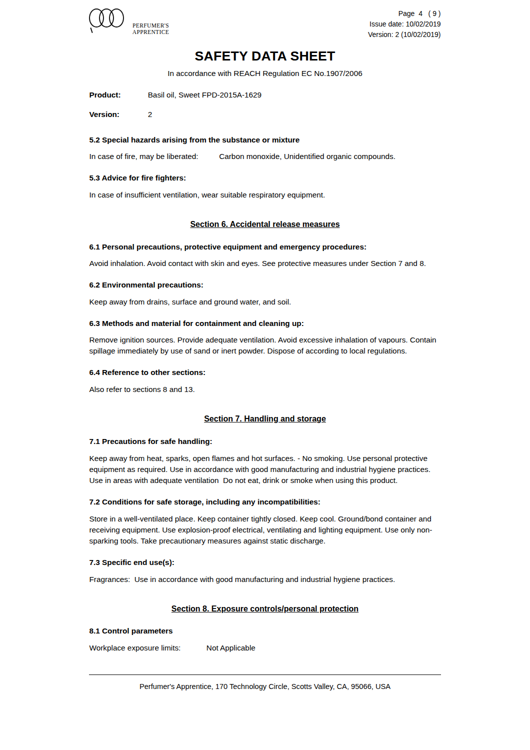PERFUMER'S APPRENTICE
Page 4 ( 9 )
Issue date: 10/02/2019
Version: 2 (10/02/2019)
SAFETY DATA SHEET
In accordance with REACH Regulation EC No.1907/2006
Product:
Basil oil, Sweet FPD-2015A-1629
Version:
2
5.2 Special hazards arising from the substance or mixture
In case of fire, may be liberated: Carbon monoxide, Unidentified organic compounds.
5.3 Advice for fire fighters:
In case of insufficient ventilation, wear suitable respiratory equipment.
Section 6. Accidental release measures
6.1 Personal precautions, protective equipment and emergency procedures:
Avoid inhalation. Avoid contact with skin and eyes. See protective measures under Section 7 and 8.
6.2 Environmental precautions:
Keep away from drains, surface and ground water, and soil.
6.3 Methods and material for containment and cleaning up:
Remove ignition sources. Provide adequate ventilation. Avoid excessive inhalation of vapours. Contain spillage immediately by use of sand or inert powder. Dispose of according to local regulations.
6.4 Reference to other sections:
Also refer to sections 8 and 13.
Section 7. Handling and storage
7.1 Precautions for safe handling:
Keep away from heat, sparks, open flames and hot surfaces. - No smoking. Use personal protective equipment as required. Use in accordance with good manufacturing and industrial hygiene practices. Use in areas with adequate ventilation Do not eat, drink or smoke when using this product.
7.2 Conditions for safe storage, including any incompatibilities:
Store in a well-ventilated place. Keep container tightly closed. Keep cool. Ground/bond container and receiving equipment. Use explosion-proof electrical, ventilating and lighting equipment. Use only non-sparking tools. Take precautionary measures against static discharge.
7.3 Specific end use(s):
Fragrances: Use in accordance with good manufacturing and industrial hygiene practices.
Section 8. Exposure controls/personal protection
8.1 Control parameters
Workplace exposure limits:
Not Applicable
Perfumer's Apprentice, 170 Technology Circle, Scotts Valley, CA, 95066, USA